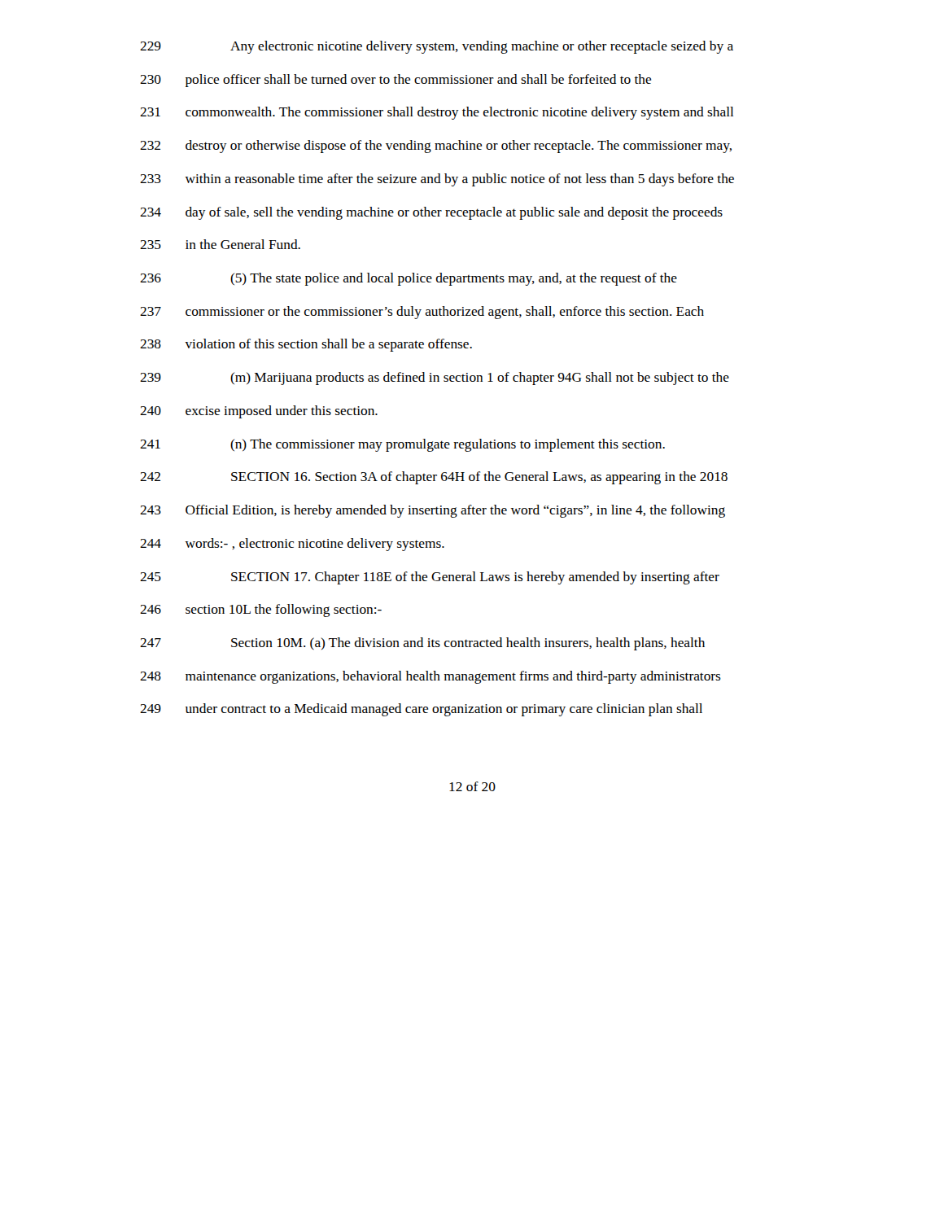229
Any electronic nicotine delivery system, vending machine or other receptacle seized by a
230
police officer shall be turned over to the commissioner and shall be forfeited to the
231
commonwealth. The commissioner shall destroy the electronic nicotine delivery system and shall
232
destroy or otherwise dispose of the vending machine or other receptacle. The commissioner may,
233
within a reasonable time after the seizure and by a public notice of not less than 5 days before the
234
day of sale, sell the vending machine or other receptacle at public sale and deposit the proceeds
235
in the General Fund.
236
(5) The state police and local police departments may, and, at the request of the
237
commissioner or the commissioner’s duly authorized agent, shall, enforce this section. Each
238
violation of this section shall be a separate offense.
239
(m) Marijuana products as defined in section 1 of chapter 94G shall not be subject to the
240
excise imposed under this section.
241
(n) The commissioner may promulgate regulations to implement this section.
242
SECTION 16. Section 3A of chapter 64H of the General Laws, as appearing in the 2018
243
Official Edition, is hereby amended by inserting after the word “cigars”, in line 4, the following
244
words:- , electronic nicotine delivery systems.
245
SECTION 17. Chapter 118E of the General Laws is hereby amended by inserting after
246
section 10L the following section:-
247
Section 10M. (a) The division and its contracted health insurers, health plans, health
248
maintenance organizations, behavioral health management firms and third-party administrators
249
under contract to a Medicaid managed care organization or primary care clinician plan shall
12 of 20